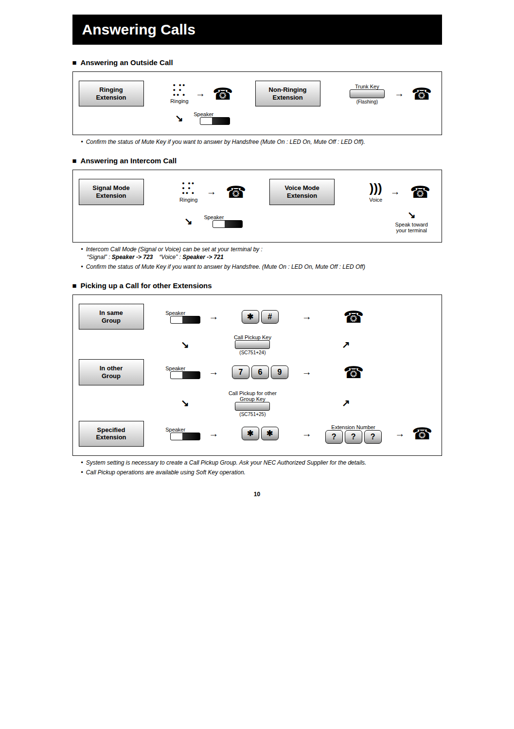Answering Calls
Answering an Outside Call
| Ringing Extension | ● ●● ● ● ●● ● Ringing | → | ☎ | | Non-Ringing Extension | Trunk Key (Flashing) | → | ☎ |
| | ↘ | Speaker | |
Confirm the status of Mute Key if you want to answer by Handsfree (Mute On : LED On, Mute Off : LED Off).
Answering an Intercom Call
| Signal Mode Extension | ● ●● ● ● ●● ● Ringing | → | ☎ | | Voice Mode Extension | ))) Voice | → | ☎ |
| | ↘ | Speaker | | ↘ Speak toward your terminal |
Intercom Call Mode (Signal or Voice) can be set at your terminal by :
“Signal” : Speaker -> 723 “Voice” : Speaker -> 721
Confirm the status of Mute Key if you want to answer by Handsfree. (Mute On : LED On, Mute Off : LED Off)
Picking up a Call for other Extensions
| In same Group | Speaker | → | ✱ # | → | ☎ |
| | ↘ | Call Pickup Key (SC751+24) | ↗ |
| In other Group | Speaker | → | 7 6 9 | → | ☎ |
| | ↘ | Call Pickup for other Group Key (SC751+25) | ↗ |
| Specified Extension | Speaker | → | ✱ ✱ | → | Extension Number ? ? ? | → | ☎ |
System setting is necessary to create a Call Pickup Group. Ask your NEC Authorized Supplier for the details.
Call Pickup operations are available using Soft Key operation.
10